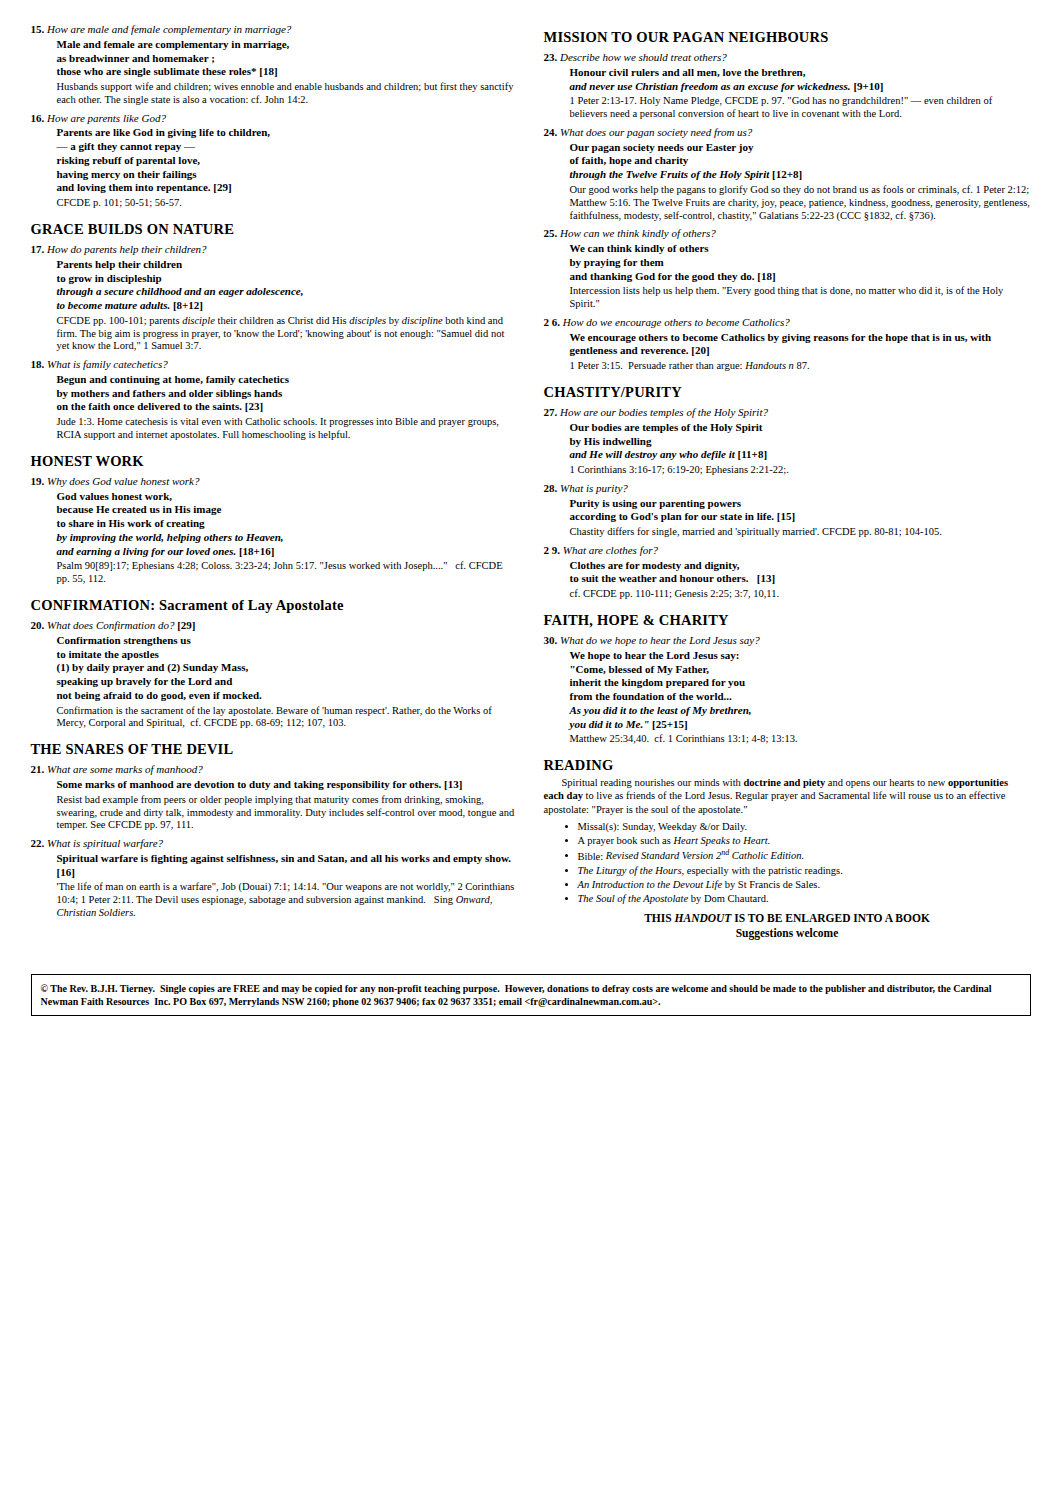15. How are male and female complementary in marriage?
Male and female are complementary in marriage,
as breadwinner and homemaker ;
those who are single sublimate these roles* [18]
Husbands support wife and children; wives ennoble and enable husbands and children; but first they sanctify each other. The single state is also a vocation: cf. John 14:2.
16. How are parents like God?
Parents are like God in giving life to children,
— a gift they cannot repay —
risking rebuff of parental love,
having mercy on their failings
and loving them into repentance. [29]
CFCDE p. 101; 50-51; 56-57.
GRACE BUILDS ON NATURE
17. How do parents help their children?
Parents help their children
to grow in discipleship
through a secure childhood and an eager adolescence,
to become mature adults. [8+12]
CFCDE pp. 100-101; parents disciple their children as Christ did His disciples by discipline both kind and firm. The big aim is progress in prayer, to 'know the Lord'; 'knowing about' is not enough: "Samuel did not yet know the Lord," 1 Samuel 3:7.
18. What is family catechetics?
Begun and continuing at home, family catechetics
by mothers and fathers and older siblings hands
on the faith once delivered to the saints. [23]
Jude 1:3. Home catechesis is vital even with Catholic schools. It progresses into Bible and prayer groups, RCIA support and internet apostolates. Full homeschooling is helpful.
HONEST WORK
19. Why does God value honest work?
God values honest work,
because He created us in His image
to share in His work of creating
by improving the world, helping others to Heaven,
and earning a living for our loved ones. [18+16]
Psalm 90[89]:17; Ephesians 4:28; Coloss. 3:23-24; John 5:17. "Jesus worked with Joseph...." cf. CFCDE pp. 55, 112.
CONFIRMATION: Sacrament of Lay Apostolate
20. What does Confirmation do? [29]
Confirmation strengthens us
to imitate the apostles
(1) by daily prayer and (2) Sunday Mass,
speaking up bravely for the Lord and
not being afraid to do good, even if mocked.
Confirmation is the sacrament of the lay apostolate. Beware of 'human respect'. Rather, do the Works of Mercy, Corporal and Spiritual, cf. CFCDE pp. 68-69; 112; 107, 103.
THE SNARES OF THE DEVIL
21. What are some marks of manhood?
Some marks of manhood are devotion to duty and taking responsibility for others. [13]
Resist bad example from peers or older people implying that maturity comes from drinking, smoking, swearing, crude and dirty talk, immodesty and immorality. Duty includes self-control over mood, tongue and temper. See CFCDE pp. 97, 111.
22. What is spiritual warfare?
Spiritual warfare is fighting against selfishness, sin and Satan, and all his works and empty show. [16]
'The life of man on earth is a warfare", Job (Douai) 7:1; 14:14. "Our weapons are not worldly," 2 Corinthians 10:4; 1 Peter 2:11. The Devil uses espionage, sabotage and subversion against mankind. Sing Onward, Christian Soldiers.
MISSION TO OUR PAGAN NEIGHBOURS
23. Describe how we should treat others?
Honour civil rulers and all men, love the brethren,
and never use Christian freedom as an excuse for wickedness. [9+10]
1 Peter 2:13-17. Holy Name Pledge, CFCDE p. 97. "God has no grandchildren!" — even children of believers need a personal conversion of heart to live in covenant with the Lord.
24. What does our pagan society need from us?
Our pagan society needs our Easter joy
of faith, hope and charity
through the Twelve Fruits of the Holy Spirit [12+8]
Our good works help the pagans to glorify God so they do not brand us as fools or criminals, cf. 1 Peter 2:12; Matthew 5:16. The Twelve Fruits are charity, joy, peace, patience, kindness, goodness, generosity, gentleness, faithfulness, modesty, self-control, chastity," Galatians 5:22-23 (CCC §1832, cf. §736).
25. How can we think kindly of others?
We can think kindly of others
by praying for them
and thanking God for the good they do. [18]
Intercession lists help us help them. "Every good thing that is done, no matter who did it, is of the Holy Spirit."
2 6. How do we encourage others to become Catholics?
We encourage others to become Catholics by giving reasons for the hope that is in us, with gentleness and reverence. [20]
1 Peter 3:15. Persuade rather than argue: Handouts n 87.
CHASTITY/PURITY
27. How are our bodies temples of the Holy Spirit?
Our bodies are temples of the Holy Spirit
by His indwelling
and He will destroy any who defile it [11+8]
1 Corinthians 3:16-17; 6:19-20; Ephesians 2:21-22;.
28. What is purity?
Purity is using our parenting powers
according to God's plan for our state in life. [15]
Chastity differs for single, married and 'spiritually married'. CFCDE pp. 80-81; 104-105.
2 9. What are clothes for?
Clothes are for modesty and dignity,
to suit the weather and honour others. [13]
cf. CFCDE pp. 110-111; Genesis 2:25; 3:7, 10,11.
FAITH, HOPE & CHARITY
30. What do we hope to hear the Lord Jesus say?
We hope to hear the Lord Jesus say:
"Come, blessed of My Father,
inherit the kingdom prepared for you
from the foundation of the world...
As you did it to the least of My brethren,
you did it to Me." [25+15]
Matthew 25:34,40. cf. 1 Corinthians 13:1; 4-8; 13:13.
READING
Spiritual reading nourishes our minds with doctrine and piety and opens our hearts to new opportunities each day to live as friends of the Lord Jesus. Regular prayer and Sacramental life will rouse us to an effective apostolate: "Prayer is the soul of the apostolate."
Missal(s): Sunday, Weekday &/or Daily.
A prayer book such as Heart Speaks to Heart.
Bible: Revised Standard Version 2nd Catholic Edition.
The Liturgy of the Hours, especially with the patristic readings.
An Introduction to the Devout Life by St Francis de Sales.
The Soul of the Apostolate by Dom Chautard.
THIS HANDOUT IS TO BE ENLARGED INTO A BOOK
Suggestions welcome
© The Rev. B.J.H. Tierney. Single copies are FREE and may be copied for any non-profit teaching purpose. However, donations to defray costs are welcome and should be made to the publisher and distributor, the Cardinal Newman Faith Resources Inc. PO Box 697, Merrylands NSW 2160; phone 02 9637 9406; fax 02 9637 3351; email <fr@cardinalnewman.com.au>.